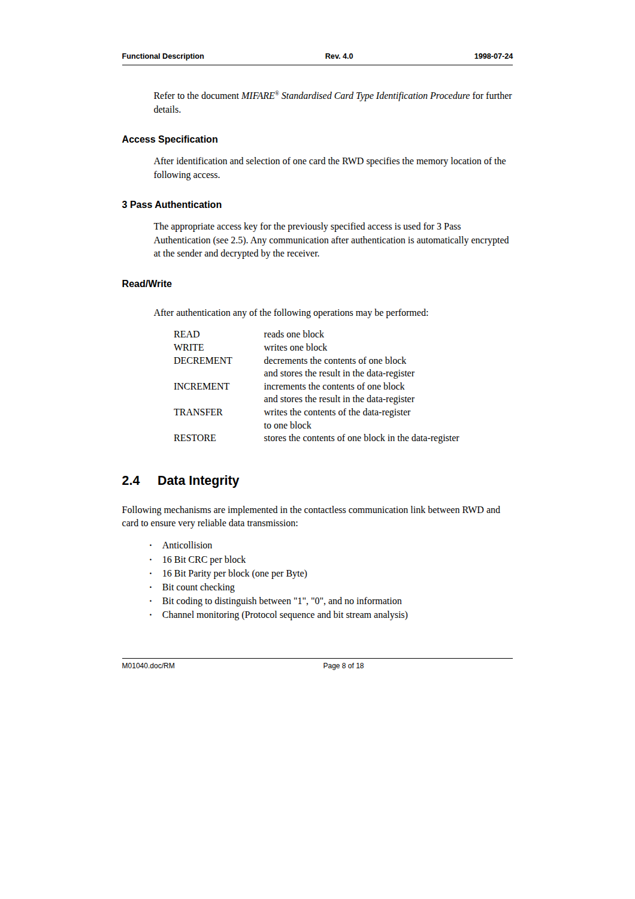Functional Description
Rev. 4.0
1998-07-24
Refer to the document MIFARE® Standardised Card Type Identification Procedure for further details.
Access Specification
After identification and selection of one card the RWD specifies the memory location of the following access.
3 Pass Authentication
The appropriate access key for the previously specified access is used for 3 Pass Authentication (see 2.5). Any communication after authentication is automatically encrypted at the sender and decrypted by the receiver.
Read/Write
After authentication any of the following operations may be performed:
| READ | reads one block |
| WRITE | writes one block |
| DECREMENT | decrements the contents of one block and stores the result in the data-register |
| INCREMENT | increments the contents of one block and stores the result in the data-register |
| TRANSFER | writes the contents of the data-register to one block |
| RESTORE | stores the contents of one block in the data-register |
2.4 Data Integrity
Following mechanisms are implemented in the contactless communication link between RWD and card to ensure very reliable data transmission:
Anticollision
16 Bit CRC per block
16 Bit Parity per block (one per Byte)
Bit count checking
Bit coding to distinguish between "1", "0", and no information
Channel monitoring (Protocol sequence and bit stream analysis)
M01040.doc/RM
Page 8 of 18